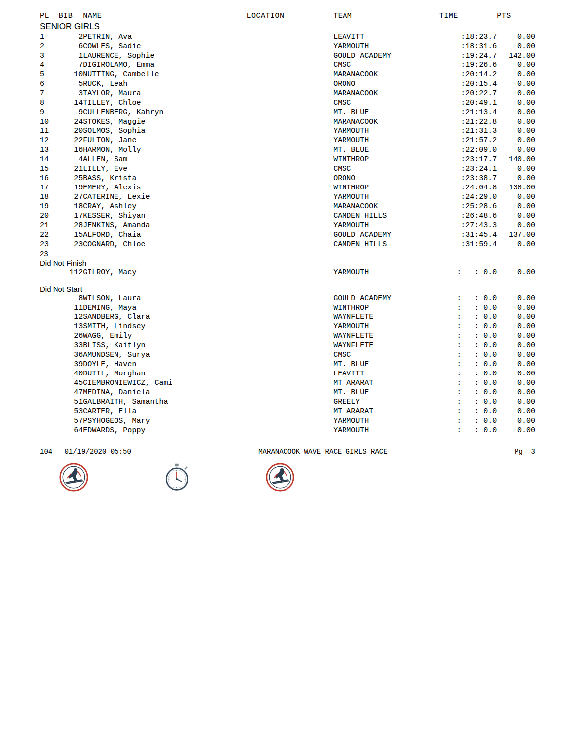| PL | BIB | NAME | LOCATION | TEAM | TIME | PTS |
| --- | --- | --- | --- | --- | --- | --- |
| SENIOR GIRLS |
| 1 | 2 | PETRIN, Ava | | LEAVITT | :18:23.7 | 0.00 |
| 2 | 6 | COWLES, Sadie | | YARMOUTH | :18:31.6 | 0.00 |
| 3 | 1 | LAURENCE, Sophie | | GOULD ACADEMY | :19:24.7 | 142.00 |
| 4 | 7 | DIGIROLAMO, Emma | | CMSC | :19:26.6 | 0.00 |
| 5 | 10 | NUTTING, Cambelle | | MARANACOOK | :20:14.2 | 0.00 |
| 6 | 5 | RUCK, Leah | | ORONO | :20:15.4 | 0.00 |
| 7 | 3 | TAYLOR, Maura | | MARANACOOK | :20:22.7 | 0.00 |
| 8 | 14 | TILLEY, Chloe | | CMSC | :20:49.1 | 0.00 |
| 9 | 9 | CULLENBERG, Kahryn | | MT. BLUE | :21:13.4 | 0.00 |
| 10 | 24 | STOKES, Maggie | | MARANACOOK | :21:22.8 | 0.00 |
| 11 | 20 | SOLMOS, Sophia | | YARMOUTH | :21:31.3 | 0.00 |
| 12 | 22 | FULTON, Jane | | YARMOUTH | :21:57.2 | 0.00 |
| 13 | 16 | HARMON, Molly | | MT. BLUE | :22:09.0 | 0.00 |
| 14 | 4 | ALLEN, Sam | | WINTHROP | :23:17.7 | 140.00 |
| 15 | 21 | LILLY, Eve | | CMSC | :23:24.1 | 0.00 |
| 16 | 25 | BASS, Krista | | ORONO | :23:38.7 | 0.00 |
| 17 | 19 | EMERY, Alexis | | WINTHROP | :24:04.8 | 138.00 |
| 18 | 27 | CATERINE, Lexie | | YARMOUTH | :24:29.0 | 0.00 |
| 19 | 18 | CRAY, Ashley | | MARANACOOK | :25:28.6 | 0.00 |
| 20 | 17 | KESSER, Shiyan | | CAMDEN HILLS | :26:48.6 | 0.00 |
| 21 | 28 | JENKINS, Amanda | | YARMOUTH | :27:43.3 | 0.00 |
| 22 | 15 | ALFORD, Chaia | | GOULD ACADEMY | :31:45.4 | 137.00 |
| 23 | 23 | COGNARD, Chloe | | CAMDEN HILLS | :31:59.4 | 0.00 |
| 23 |
| Did Not Finish |
| | 112 | GILROY, Macy | | YARMOUTH | : : 0.0 | 0.00 |
| Did Not Start |
| | 8 | WILSON, Laura | | GOULD ACADEMY | : : 0.0 | 0.00 |
| | 11 | DEMING, Maya | | WINTHROP | : : 0.0 | 0.00 |
| | 12 | SANDBERG, Clara | | WAYNFLETE | : : 0.0 | 0.00 |
| | 13 | SMITH, Lindsey | | YARMOUTH | : : 0.0 | 0.00 |
| | 26 | WAGG, Emily | | WAYNFLETE | : : 0.0 | 0.00 |
| | 33 | BLISS, Kaitlyn | | WAYNFLETE | : : 0.0 | 0.00 |
| | 36 | AMUNDSEN, Surya | | CMSC | : : 0.0 | 0.00 |
| | 39 | DOYLE, Haven | | MT. BLUE | : : 0.0 | 0.00 |
| | 40 | DUTIL, Morghan | | LEAVITT | : : 0.0 | 0.00 |
| | 45 | CIEMBRONIEWICZ, Cami | | MT ARARAT | : : 0.0 | 0.00 |
| | 47 | MEDINA, Daniela | | MT. BLUE | : : 0.0 | 0.00 |
| | 51 | GALBRAITH, Samantha | | GREELY | : : 0.0 | 0.00 |
| | 53 | CARTER, Ella | | MT ARARAT | : : 0.0 | 0.00 |
| | 57 | PSYHOGEOS, Mary | | YARMOUTH | : : 0.0 | 0.00 |
| | 64 | EDWARDS, Poppy | | YARMOUTH | : : 0.0 | 0.00 |
104 01/19/2020 05:50
MARANACOOK WAVE RACE GIRLS RACE
Pg 3